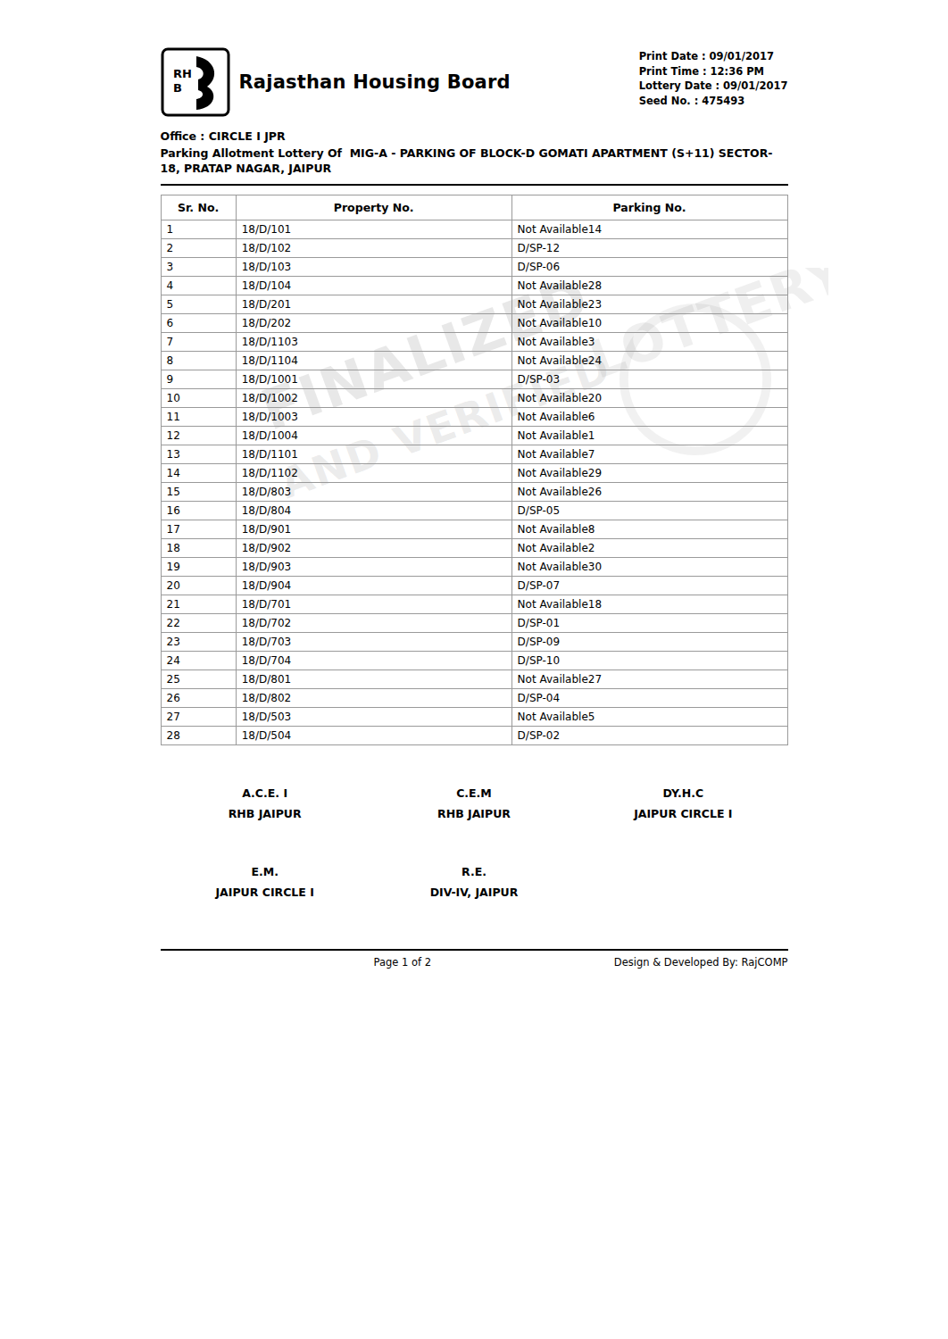RH B
Rajasthan Housing Board
Print Date : 09/01/2017
Print Time : 12:36 PM
Lottery Date : 09/01/2017
Seed No. : 475493
Office : CIRCLE I JPR
Parking Allotment Lottery Of MIG-A - PARKING OF BLOCK-D GOMATI APARTMENT (S+11) SECTOR-18, PRATAP NAGAR, JAIPUR
FINALIZED
AND VERIFIED
LOTTERY
| Sr. No. | Property No. | Parking No. |
| --- | --- | --- |
| 1 | 18/D/101 | Not Available14 |
| 2 | 18/D/102 | D/SP-12 |
| 3 | 18/D/103 | D/SP-06 |
| 4 | 18/D/104 | Not Available28 |
| 5 | 18/D/201 | Not Available23 |
| 6 | 18/D/202 | Not Available10 |
| 7 | 18/D/1103 | Not Available3 |
| 8 | 18/D/1104 | Not Available24 |
| 9 | 18/D/1001 | D/SP-03 |
| 10 | 18/D/1002 | Not Available20 |
| 11 | 18/D/1003 | Not Available6 |
| 12 | 18/D/1004 | Not Available1 |
| 13 | 18/D/1101 | Not Available7 |
| 14 | 18/D/1102 | Not Available29 |
| 15 | 18/D/803 | Not Available26 |
| 16 | 18/D/804 | D/SP-05 |
| 17 | 18/D/901 | Not Available8 |
| 18 | 18/D/902 | Not Available2 |
| 19 | 18/D/903 | Not Available30 |
| 20 | 18/D/904 | D/SP-07 |
| 21 | 18/D/701 | Not Available18 |
| 22 | 18/D/702 | D/SP-01 |
| 23 | 18/D/703 | D/SP-09 |
| 24 | 18/D/704 | D/SP-10 |
| 25 | 18/D/801 | Not Available27 |
| 26 | 18/D/802 | D/SP-04 |
| 27 | 18/D/503 | Not Available5 |
| 28 | 18/D/504 | D/SP-02 |
| A.C.E. I | C.E.M | DY.H.C |
| RHB JAIPUR | RHB JAIPUR | JAIPUR CIRCLE I |
| E.M. | R.E. | |
| JAIPUR CIRCLE I | DIV-IV, JAIPUR | |
Page 1 of 2
Design & Developed By: RajCOMP